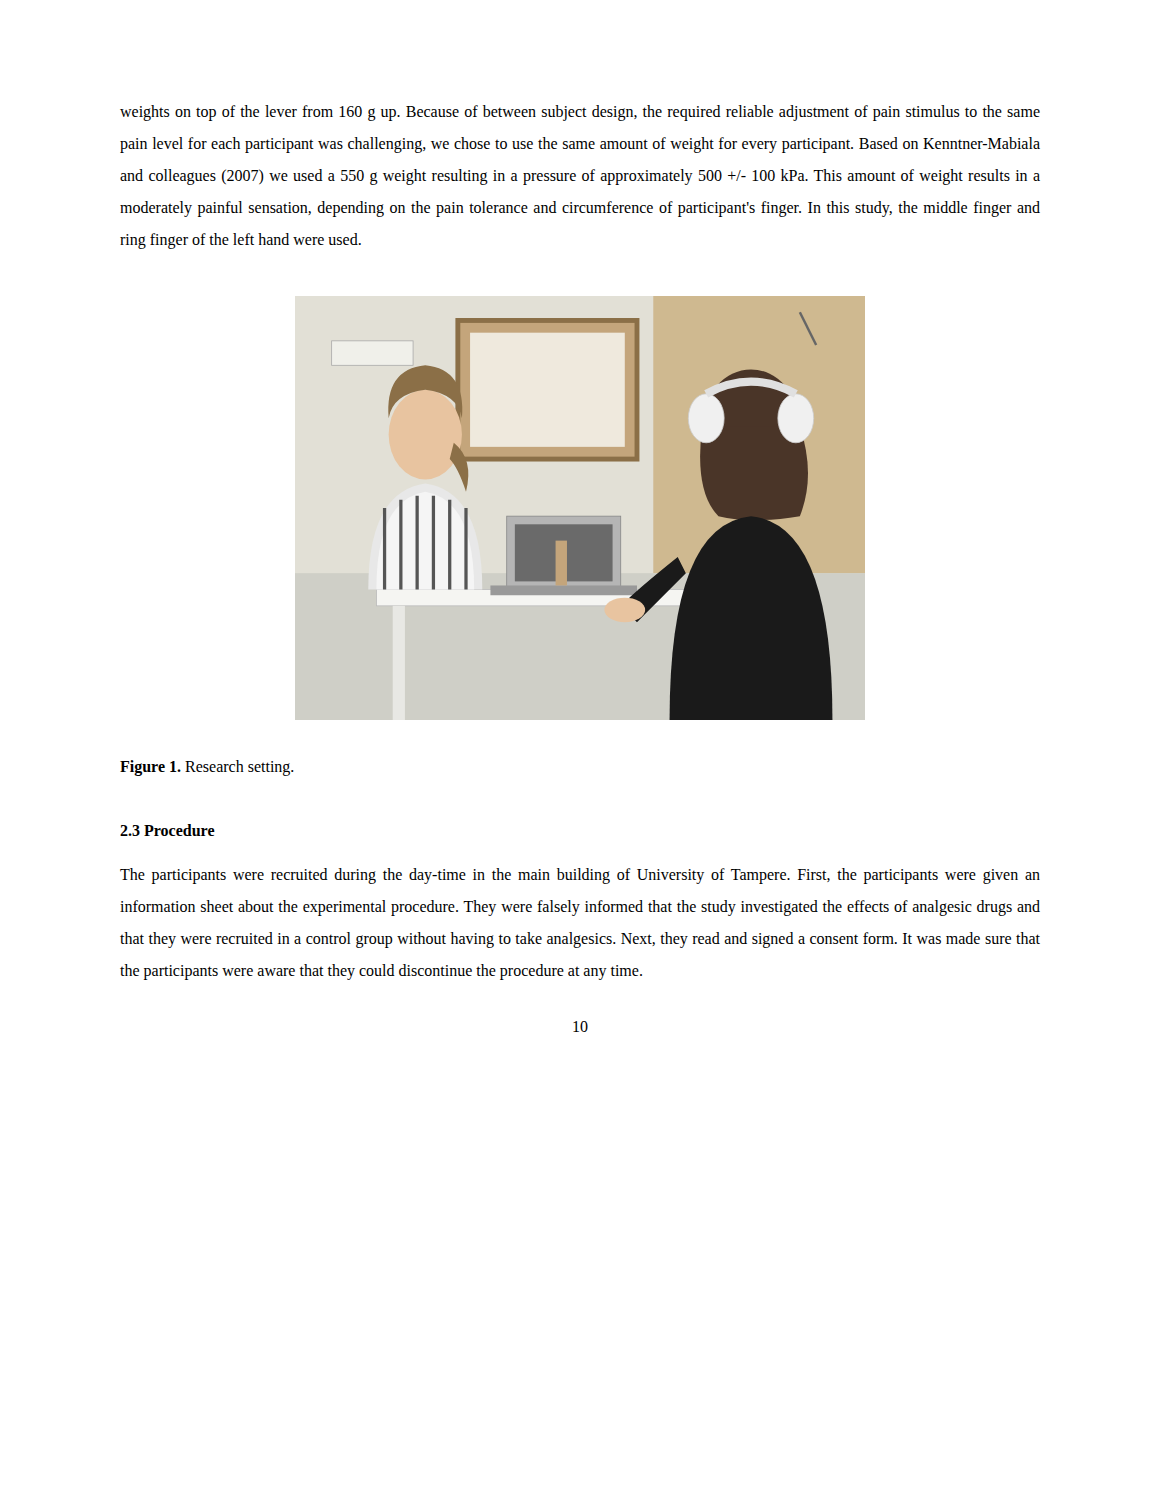weights on top of the lever from 160 g up. Because of between subject design, the required reliable adjustment of pain stimulus to the same pain level for each participant was challenging, we chose to use the same amount of weight for every participant. Based on Kenntner-Mabiala and colleagues (2007) we used a 550 g weight resulting in a pressure of approximately 500 +/- 100 kPa. This amount of weight results in a moderately painful sensation, depending on the pain tolerance and circumference of participant's finger. In this study, the middle finger and ring finger of the left hand were used.
Figure 1. Research setting.
2.3 Procedure
The participants were recruited during the day-time in the main building of University of Tampere. First, the participants were given an information sheet about the experimental procedure. They were falsely informed that the study investigated the effects of analgesic drugs and that they were recruited in a control group without having to take analgesics. Next, they read and signed a consent form. It was made sure that the participants were aware that they could discontinue the procedure at any time.
10